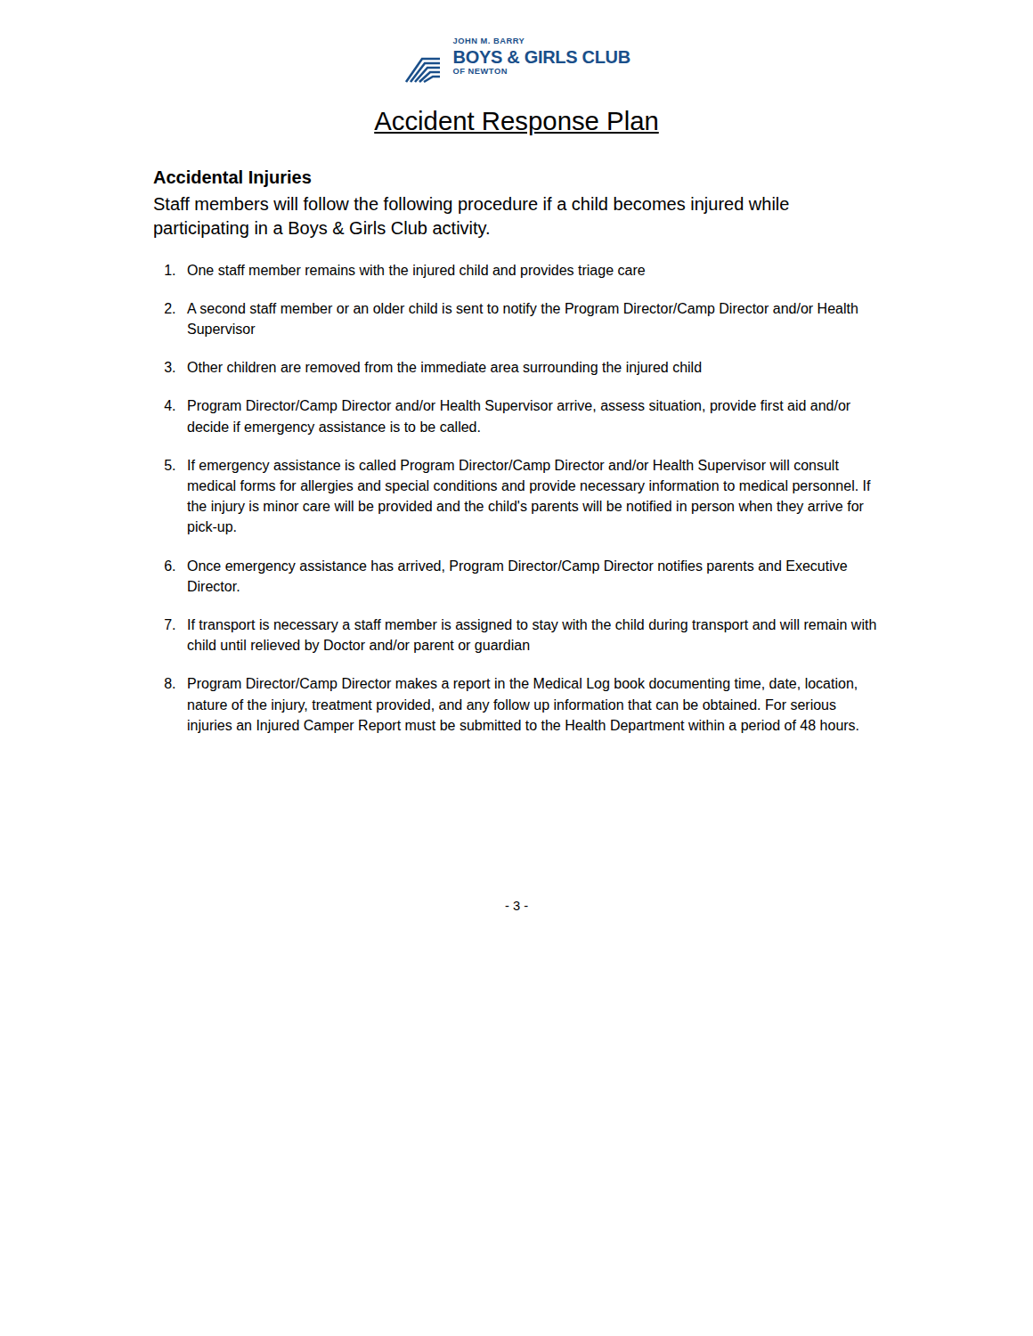JOHN M. BARRY
BOYS & GIRLS CLUB
OF NEWTON
Accident Response Plan
Accidental Injuries
Staff members will follow the following procedure if a child becomes injured while participating in a Boys & Girls Club activity.
One staff member remains with the injured child and provides triage care
A second staff member or an older child is sent to notify the Program Director/Camp Director and/or Health Supervisor
Other children are removed from the immediate area surrounding the injured child
Program Director/Camp Director and/or Health Supervisor arrive, assess situation, provide first aid and/or decide if emergency assistance is to be called.
If emergency assistance is called Program Director/Camp Director and/or Health Supervisor will consult medical forms for allergies and special conditions and provide necessary information to medical personnel. If the injury is minor care will be provided and the child's parents will be notified in person when they arrive for pick-up.
Once emergency assistance has arrived, Program Director/Camp Director notifies parents and Executive Director.
If transport is necessary a staff member is assigned to stay with the child during transport and will remain with child until relieved by Doctor and/or parent or guardian
Program Director/Camp Director makes a report in the Medical Log book documenting time, date, location, nature of the injury, treatment provided, and any follow up information that can be obtained. For serious injuries an Injured Camper Report must be submitted to the Health Department within a period of 48 hours.
- 3 -